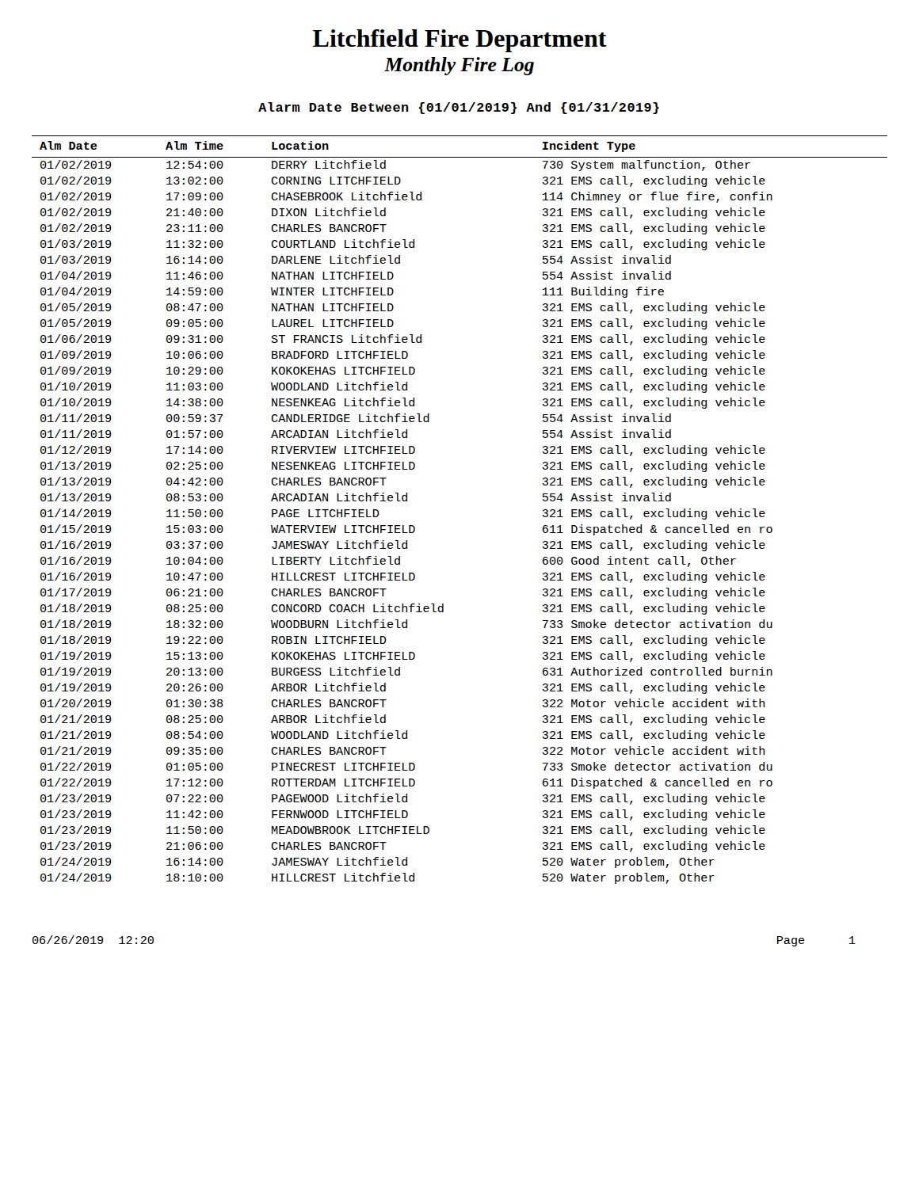Litchfield Fire Department
Monthly Fire Log
Alarm Date Between {01/01/2019} And {01/31/2019}
| Alm Date | Alm Time | Location | Incident Type |
| --- | --- | --- | --- |
| 01/02/2019 | 12:54:00 | DERRY Litchfield | 730 System malfunction, Other |
| 01/02/2019 | 13:02:00 | CORNING LITCHFIELD | 321 EMS call, excluding vehicle |
| 01/02/2019 | 17:09:00 | CHASEBROOK Litchfield | 114 Chimney or flue fire, confin |
| 01/02/2019 | 21:40:00 | DIXON Litchfield | 321 EMS call, excluding vehicle |
| 01/02/2019 | 23:11:00 | CHARLES BANCROFT | 321 EMS call, excluding vehicle |
| 01/03/2019 | 11:32:00 | COURTLAND Litchfield | 321 EMS call, excluding vehicle |
| 01/03/2019 | 16:14:00 | DARLENE Litchfield | 554 Assist invalid |
| 01/04/2019 | 11:46:00 | NATHAN LITCHFIELD | 554 Assist invalid |
| 01/04/2019 | 14:59:00 | WINTER LITCHFIELD | 111 Building fire |
| 01/05/2019 | 08:47:00 | NATHAN LITCHFIELD | 321 EMS call, excluding vehicle |
| 01/05/2019 | 09:05:00 | LAUREL LITCHFIELD | 321 EMS call, excluding vehicle |
| 01/06/2019 | 09:31:00 | ST FRANCIS Litchfield | 321 EMS call, excluding vehicle |
| 01/09/2019 | 10:06:00 | BRADFORD LITCHFIELD | 321 EMS call, excluding vehicle |
| 01/09/2019 | 10:29:00 | KOKOKEHAS LITCHFIELD | 321 EMS call, excluding vehicle |
| 01/10/2019 | 11:03:00 | WOODLAND Litchfield | 321 EMS call, excluding vehicle |
| 01/10/2019 | 14:38:00 | NESENKEAG Litchfield | 321 EMS call, excluding vehicle |
| 01/11/2019 | 00:59:37 | CANDLERIDGE Litchfield | 554 Assist invalid |
| 01/11/2019 | 01:57:00 | ARCADIAN Litchfield | 554 Assist invalid |
| 01/12/2019 | 17:14:00 | RIVERVIEW LITCHFIELD | 321 EMS call, excluding vehicle |
| 01/13/2019 | 02:25:00 | NESENKEAG LITCHFIELD | 321 EMS call, excluding vehicle |
| 01/13/2019 | 04:42:00 | CHARLES BANCROFT | 321 EMS call, excluding vehicle |
| 01/13/2019 | 08:53:00 | ARCADIAN Litchfield | 554 Assist invalid |
| 01/14/2019 | 11:50:00 | PAGE LITCHFIELD | 321 EMS call, excluding vehicle |
| 01/15/2019 | 15:03:00 | WATERVIEW LITCHFIELD | 611 Dispatched & cancelled en ro |
| 01/16/2019 | 03:37:00 | JAMESWAY Litchfield | 321 EMS call, excluding vehicle |
| 01/16/2019 | 10:04:00 | LIBERTY Litchfield | 600 Good intent call, Other |
| 01/16/2019 | 10:47:00 | HILLCREST LITCHFIELD | 321 EMS call, excluding vehicle |
| 01/17/2019 | 06:21:00 | CHARLES BANCROFT | 321 EMS call, excluding vehicle |
| 01/18/2019 | 08:25:00 | CONCORD COACH Litchfield | 321 EMS call, excluding vehicle |
| 01/18/2019 | 18:32:00 | WOODBURN Litchfield | 733 Smoke detector activation du |
| 01/18/2019 | 19:22:00 | ROBIN LITCHFIELD | 321 EMS call, excluding vehicle |
| 01/19/2019 | 15:13:00 | KOKOKEHAS LITCHFIELD | 321 EMS call, excluding vehicle |
| 01/19/2019 | 20:13:00 | BURGESS Litchfield | 631 Authorized controlled burnin |
| 01/19/2019 | 20:26:00 | ARBOR Litchfield | 321 EMS call, excluding vehicle |
| 01/20/2019 | 01:30:38 | CHARLES BANCROFT | 322 Motor vehicle accident with |
| 01/21/2019 | 08:25:00 | ARBOR Litchfield | 321 EMS call, excluding vehicle |
| 01/21/2019 | 08:54:00 | WOODLAND Litchfield | 321 EMS call, excluding vehicle |
| 01/21/2019 | 09:35:00 | CHARLES BANCROFT | 322 Motor vehicle accident with |
| 01/22/2019 | 01:05:00 | PINECREST LITCHFIELD | 733 Smoke detector activation du |
| 01/22/2019 | 17:12:00 | ROTTERDAM LITCHFIELD | 611 Dispatched & cancelled en ro |
| 01/23/2019 | 07:22:00 | PAGEWOOD Litchfield | 321 EMS call, excluding vehicle |
| 01/23/2019 | 11:42:00 | FERNWOOD LITCHFIELD | 321 EMS call, excluding vehicle |
| 01/23/2019 | 11:50:00 | MEADOWBROOK LITCHFIELD | 321 EMS call, excluding vehicle |
| 01/23/2019 | 21:06:00 | CHARLES BANCROFT | 321 EMS call, excluding vehicle |
| 01/24/2019 | 16:14:00 | JAMESWAY Litchfield | 520 Water problem, Other |
| 01/24/2019 | 18:10:00 | HILLCREST Litchfield | 520 Water problem, Other |
06/26/2019 12:20
Page 1